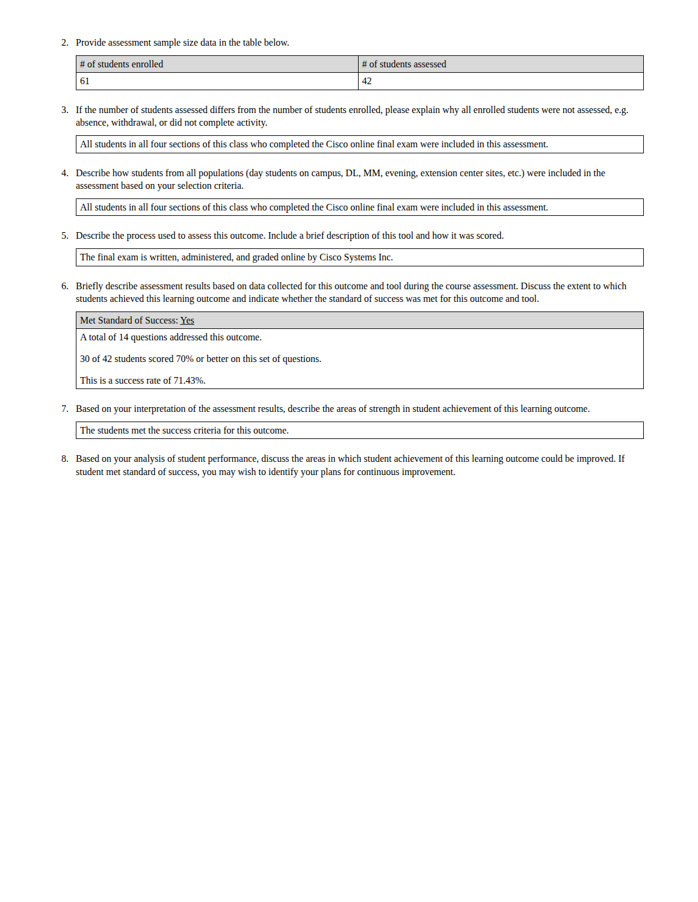Provide assessment sample size data in the table below.
| # of students enrolled | # of students assessed |
| --- | --- |
| 61 | 42 |
If the number of students assessed differs from the number of students enrolled, please explain why all enrolled students were not assessed, e.g. absence, withdrawal, or did not complete activity.
All students in all four sections of this class who completed the Cisco online final exam were included in this assessment.
Describe how students from all populations (day students on campus, DL, MM, evening, extension center sites, etc.) were included in the assessment based on your selection criteria.
All students in all four sections of this class who completed the Cisco online final exam were included in this assessment.
Describe the process used to assess this outcome. Include a brief description of this tool and how it was scored.
The final exam is written, administered, and graded online by Cisco Systems Inc.
Briefly describe assessment results based on data collected for this outcome and tool during the course assessment. Discuss the extent to which students achieved this learning outcome and indicate whether the standard of success was met for this outcome and tool.
Met Standard of Success: Yes
A total of 14 questions addressed this outcome.
30 of 42 students scored 70% or better on this set of questions.
This is a success rate of 71.43%.
Based on your interpretation of the assessment results, describe the areas of strength in student achievement of this learning outcome.
The students met the success criteria for this outcome.
Based on your analysis of student performance, discuss the areas in which student achievement of this learning outcome could be improved. If student met standard of success, you may wish to identify your plans for continuous improvement.